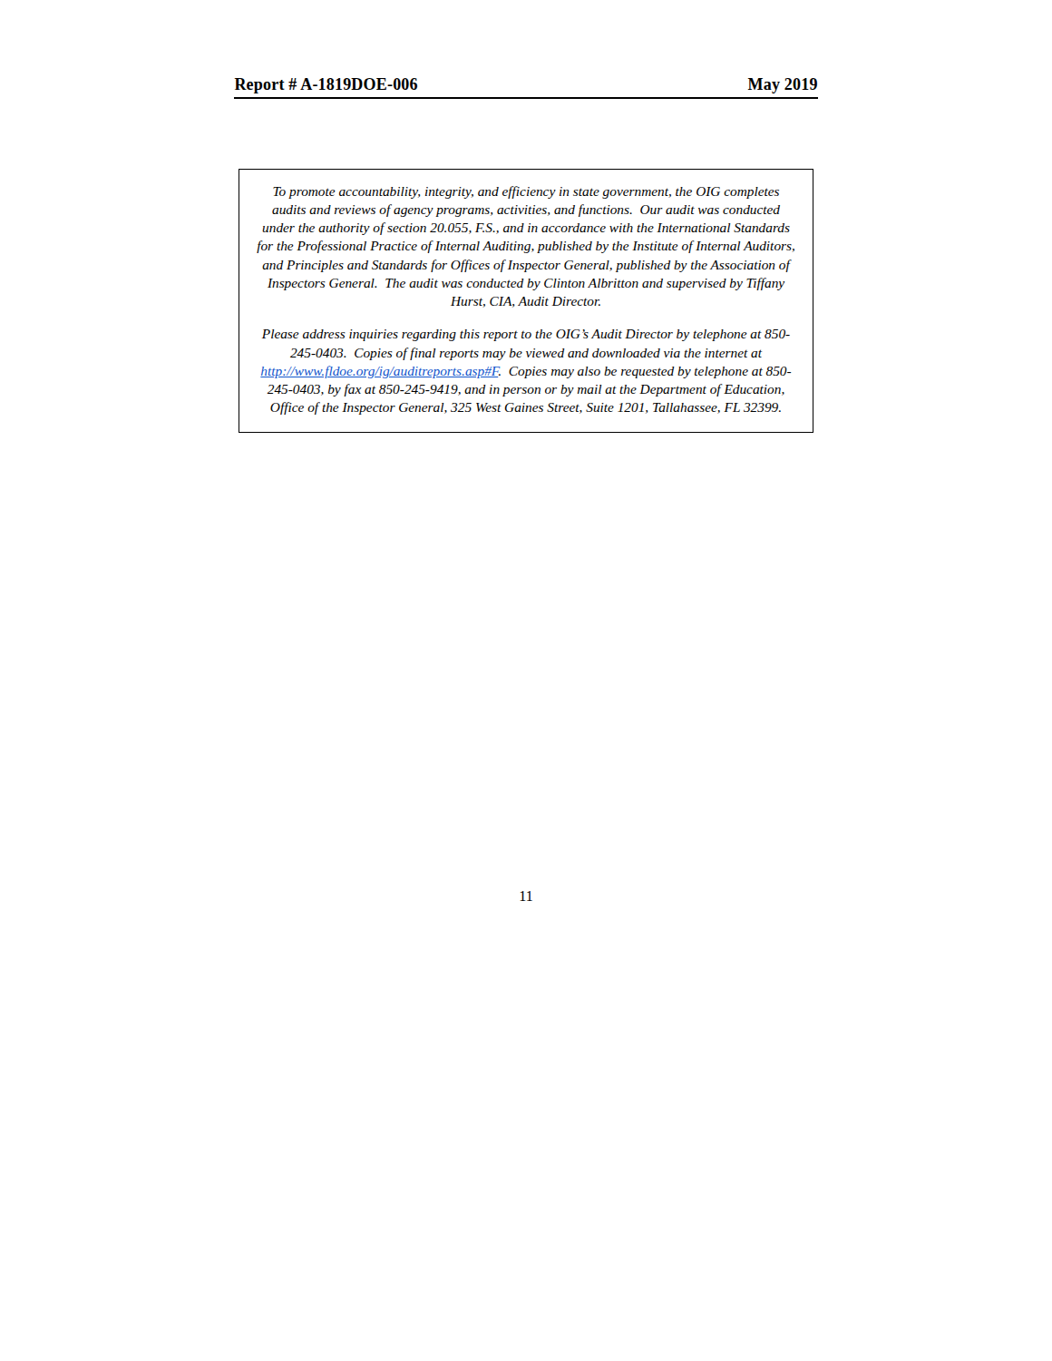Report # A-1819DOE-006 May 2019
To promote accountability, integrity, and efficiency in state government, the OIG completes audits and reviews of agency programs, activities, and functions. Our audit was conducted under the authority of section 20.055, F.S., and in accordance with the International Standards for the Professional Practice of Internal Auditing, published by the Institute of Internal Auditors, and Principles and Standards for Offices of Inspector General, published by the Association of Inspectors General. The audit was conducted by Clinton Albritton and supervised by Tiffany Hurst, CIA, Audit Director.
Please address inquiries regarding this report to the OIG’s Audit Director by telephone at 850-245-0403. Copies of final reports may be viewed and downloaded via the internet at http://www.fldoe.org/ig/auditreports.asp#F. Copies may also be requested by telephone at 850-245-0403, by fax at 850-245-9419, and in person or by mail at the Department of Education, Office of the Inspector General, 325 West Gaines Street, Suite 1201, Tallahassee, FL 32399.
11